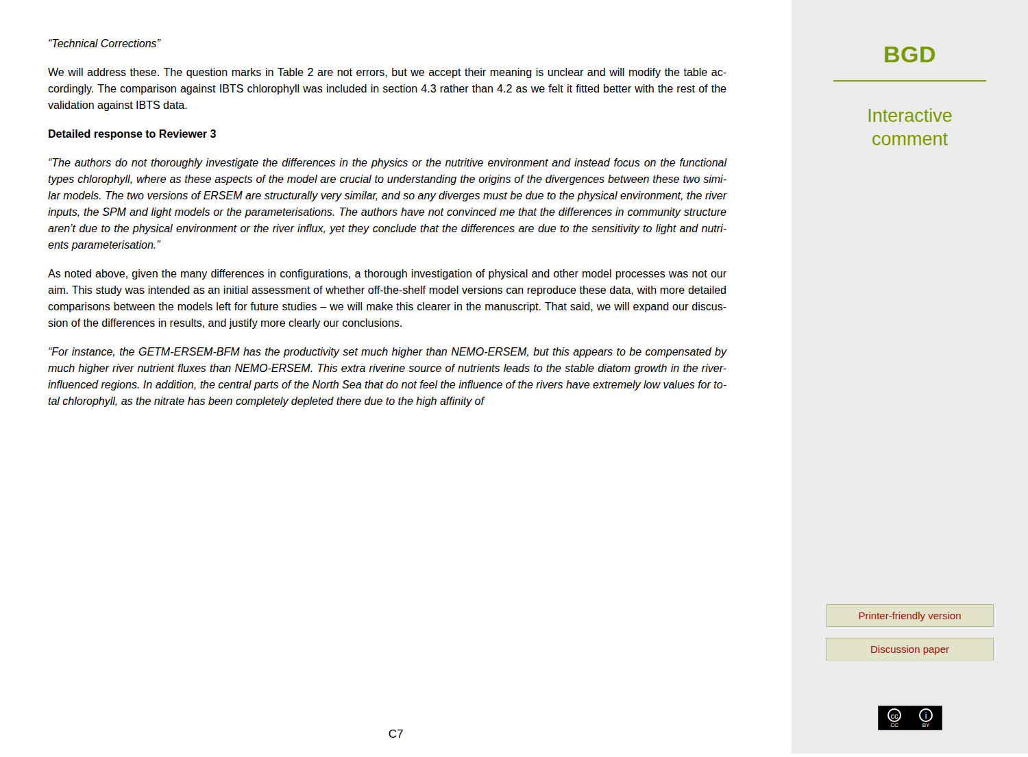BGD
Interactive
comment
Printer-friendly version Discussion paper
cc i CC BY
“Technical Corrections”
We will address these. The question marks in Table 2 are not errors, but we accept their meaning is unclear and will modify the table accordingly. The comparison against IBTS chlorophyll was included in section 4.3 rather than 4.2 as we felt it fitted better with the rest of the validation against IBTS data.
Detailed response to Reviewer 3
“The authors do not thoroughly investigate the differences in the physics or the nutritive environment and instead focus on the functional types chlorophyll, where as these aspects of the model are crucial to understanding the origins of the divergences between these two similar models. The two versions of ERSEM are structurally very similar, and so any diverges must be due to the physical environment, the river inputs, the SPM and light models or the parameterisations. The authors have not convinced me that the differences in community structure aren’t due to the physical environment or the river influx, yet they conclude that the differences are due to the sensitivity to light and nutrients parameterisation.”
As noted above, given the many differences in configurations, a thorough investigation of physical and other model processes was not our aim. This study was intended as an initial assessment of whether off-the-shelf model versions can reproduce these data, with more detailed comparisons between the models left for future studies – we will make this clearer in the manuscript. That said, we will expand our discussion of the differences in results, and justify more clearly our conclusions.
“For instance, the GETM-ERSEM-BFM has the productivity set much higher than NEMO-ERSEM, but this appears to be compensated by much higher river nutrient fluxes than NEMO-ERSEM. This extra riverine source of nutrients leads to the stable diatom growth in the river-influenced regions. In addition, the central parts of the North Sea that do not feel the influence of the rivers have extremely low values for total chlorophyll, as the nitrate has been completely depleted there due to the high affinity of
C7